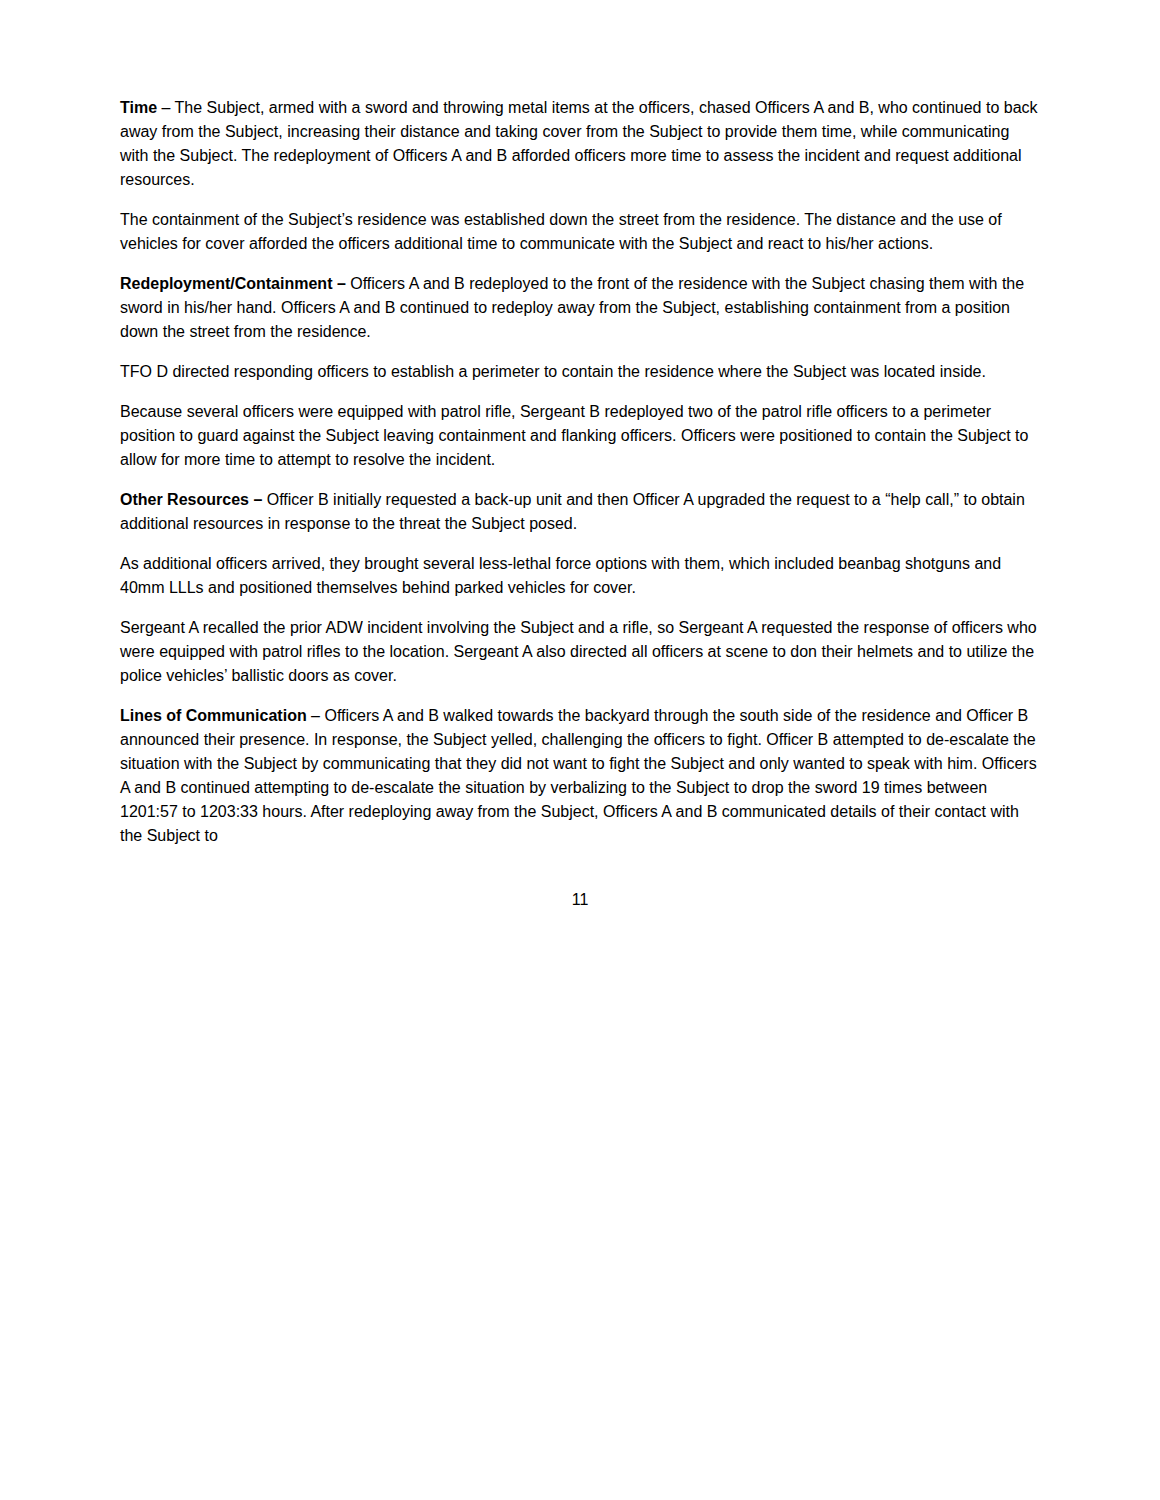Time – The Subject, armed with a sword and throwing metal items at the officers, chased Officers A and B, who continued to back away from the Subject, increasing their distance and taking cover from the Subject to provide them time, while communicating with the Subject. The redeployment of Officers A and B afforded officers more time to assess the incident and request additional resources.
The containment of the Subject’s residence was established down the street from the residence. The distance and the use of vehicles for cover afforded the officers additional time to communicate with the Subject and react to his/her actions.
Redeployment/Containment – Officers A and B redeployed to the front of the residence with the Subject chasing them with the sword in his/her hand. Officers A and B continued to redeploy away from the Subject, establishing containment from a position down the street from the residence.
TFO D directed responding officers to establish a perimeter to contain the residence where the Subject was located inside.
Because several officers were equipped with patrol rifle, Sergeant B redeployed two of the patrol rifle officers to a perimeter position to guard against the Subject leaving containment and flanking officers. Officers were positioned to contain the Subject to allow for more time to attempt to resolve the incident.
Other Resources – Officer B initially requested a back-up unit and then Officer A upgraded the request to a “help call,” to obtain additional resources in response to the threat the Subject posed.
As additional officers arrived, they brought several less-lethal force options with them, which included beanbag shotguns and 40mm LLLs and positioned themselves behind parked vehicles for cover.
Sergeant A recalled the prior ADW incident involving the Subject and a rifle, so Sergeant A requested the response of officers who were equipped with patrol rifles to the location. Sergeant A also directed all officers at scene to don their helmets and to utilize the police vehicles’ ballistic doors as cover.
Lines of Communication – Officers A and B walked towards the backyard through the south side of the residence and Officer B announced their presence. In response, the Subject yelled, challenging the officers to fight. Officer B attempted to de-escalate the situation with the Subject by communicating that they did not want to fight the Subject and only wanted to speak with him. Officers A and B continued attempting to de-escalate the situation by verbalizing to the Subject to drop the sword 19 times between 1201:57 to 1203:33 hours. After redeploying away from the Subject, Officers A and B communicated details of their contact with the Subject to
11